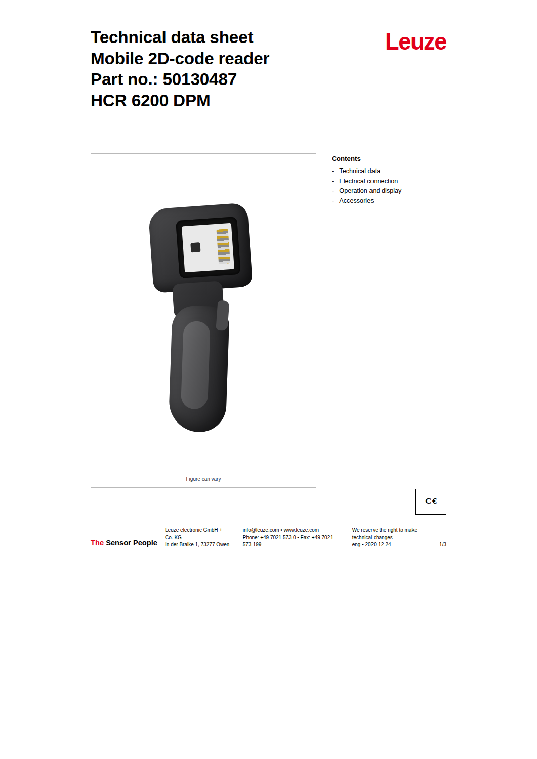Technical data sheet
Mobile 2D-code reader
Part no.: 50130487
HCR 6200 DPM
Leuze
Figure can vary
Contents
Technical data
Electrical connection
Operation and display
Accessories
C €
The Sensor People
Leuze electronic GmbH + Co. KG
In der Braike 1, 73277 Owen
info@leuze.com • www.leuze.com
Phone: +49 7021 573-0 • Fax: +49 7021 573-199
We reserve the right to make technical changes
eng • 2020-12-24
1/3